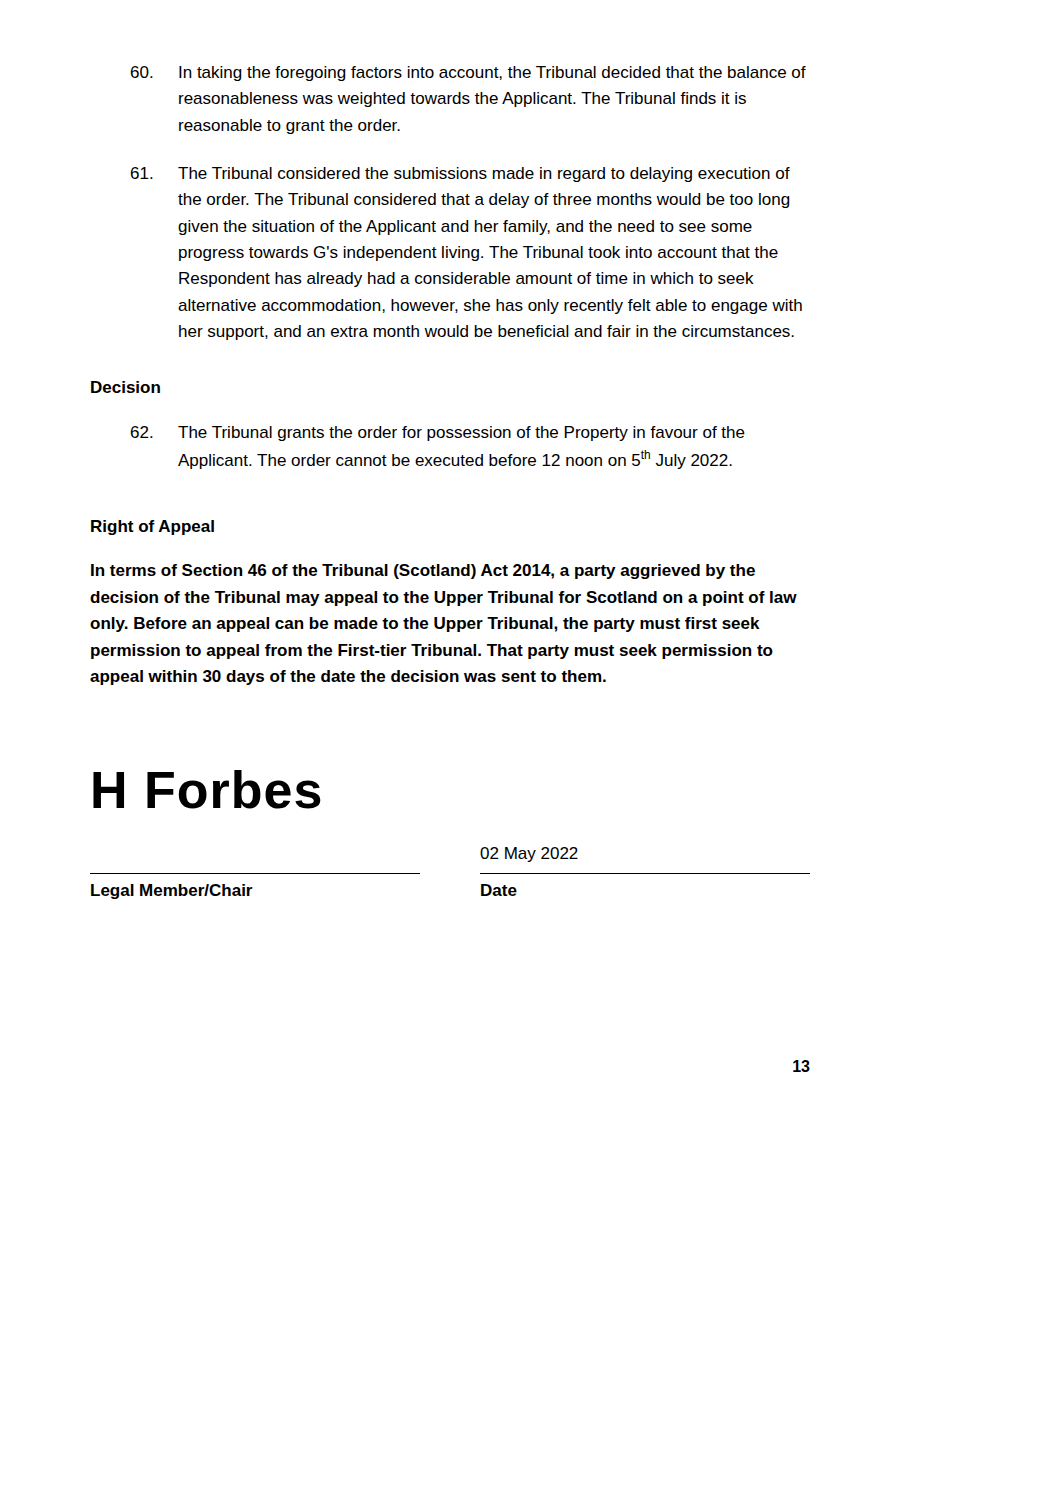60. In taking the foregoing factors into account, the Tribunal decided that the balance of reasonableness was weighted towards the Applicant. The Tribunal finds it is reasonable to grant the order.
61. The Tribunal considered the submissions made in regard to delaying execution of the order. The Tribunal considered that a delay of three months would be too long given the situation of the Applicant and her family, and the need to see some progress towards G's independent living. The Tribunal took into account that the Respondent has already had a considerable amount of time in which to seek alternative accommodation, however, she has only recently felt able to engage with her support, and an extra month would be beneficial and fair in the circumstances.
Decision
62. The Tribunal grants the order for possession of the Property in favour of the Applicant. The order cannot be executed before 12 noon on 5th July 2022.
Right of Appeal
In terms of Section 46 of the Tribunal (Scotland) Act 2014, a party aggrieved by the decision of the Tribunal may appeal to the Upper Tribunal for Scotland on a point of law only. Before an appeal can be made to the Upper Tribunal, the party must first seek permission to appeal from the First-tier Tribunal. That party must seek permission to appeal within 30 days of the date the decision was sent to them.
H Forbes
Legal Member/Chair
02 May 2022
Date
13